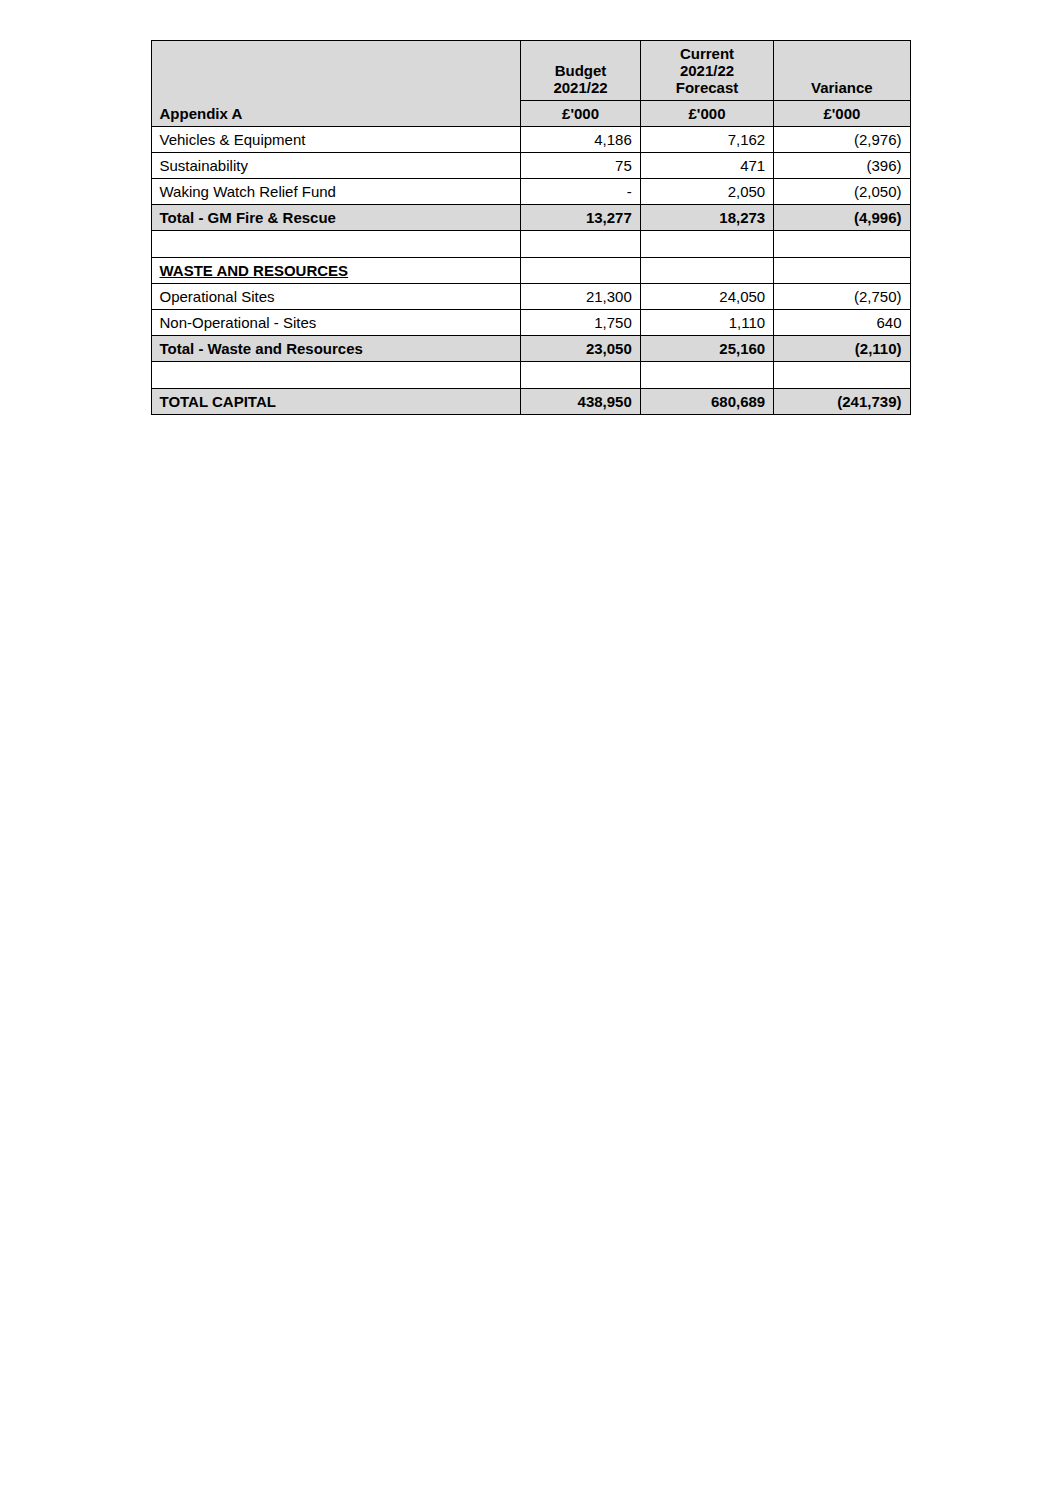| Appendix A | Budget 2021/22 | Current 2021/22 Forecast | Variance |
| --- | --- | --- | --- |
| £'000 | £'000 | £'000 |
| Vehicles & Equipment | 4,186 | 7,162 | (2,976) |
| Sustainability | 75 | 471 | (396) |
| Waking Watch Relief Fund | - | 2,050 | (2,050) |
| Total - GM Fire & Rescue | 13,277 | 18,273 | (4,996) |
| WASTE AND RESOURCES | | | |
| Operational Sites | 21,300 | 24,050 | (2,750) |
| Non-Operational - Sites | 1,750 | 1,110 | 640 |
| Total - Waste and Resources | 23,050 | 25,160 | (2,110) |
| TOTAL CAPITAL | 438,950 | 680,689 | (241,739) |